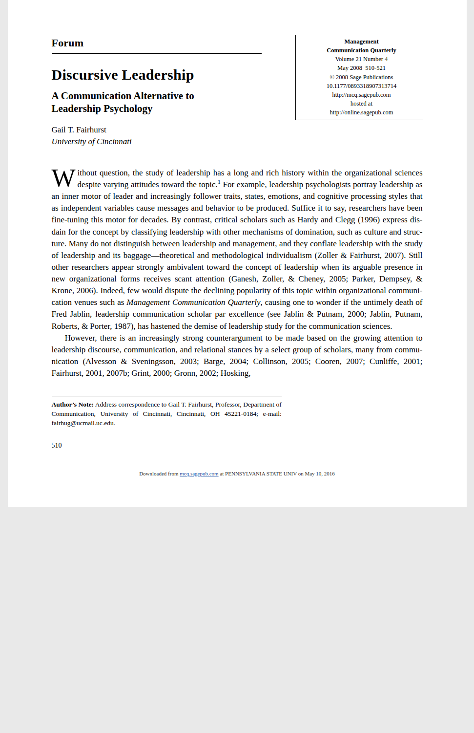Management
Communication Quarterly
Volume 21 Number 4
May 2008 510-521
© 2008 Sage Publications
10.1177/0893318907313714
http://mcq.sagepub.com
hosted at
http://online.sagepub.com
Forum
Discursive Leadership
A Communication Alternative to
Leadership Psychology
Gail T. Fairhurst
University of Cincinnati
Without question, the study of leadership has a long and rich history within the organizational sciences despite varying attitudes toward the topic.1 For example, leadership psychologists portray leadership as an inner motor of leader and increasingly follower traits, states, emotions, and cognitive processing styles that as independent variables cause messages and behavior to be produced. Suffice it to say, researchers have been fine-tuning this motor for decades. By contrast, critical scholars such as Hardy and Clegg (1996) express disdain for the concept by classifying leadership with other mechanisms of domination, such as culture and structure. Many do not distinguish between leadership and management, and they conflate leadership with the study of leadership and its baggage—theoretical and methodological individualism (Zoller & Fairhurst, 2007). Still other researchers appear strongly ambivalent toward the concept of leadership when its arguable presence in new organizational forms receives scant attention (Ganesh, Zoller, & Cheney, 2005; Parker, Dempsey, & Krone, 2006). Indeed, few would dispute the declining popularity of this topic within organizational communication venues such as Management Communication Quarterly, causing one to wonder if the untimely death of Fred Jablin, leadership communication scholar par excellence (see Jablin & Putnam, 2000; Jablin, Putnam, Roberts, & Porter, 1987), has hastened the demise of leadership study for the communication sciences.
However, there is an increasingly strong counterargument to be made based on the growing attention to leadership discourse, communication, and relational stances by a select group of scholars, many from communication (Alvesson & Sveningsson, 2003; Barge, 2004; Collinson, 2005; Cooren, 2007; Cunliffe, 2001; Fairhurst, 2001, 2007b; Grint, 2000; Gronn, 2002; Hosking,
Author’s Note: Address correspondence to Gail T. Fairhurst, Professor, Department of Communication, University of Cincinnati, Cincinnati, OH 45221-0184; e-mail: fairhug@ucmail.uc.edu.
510
Downloaded from mcq.sagepub.com at PENNSYLVANIA STATE UNIV on May 10, 2016